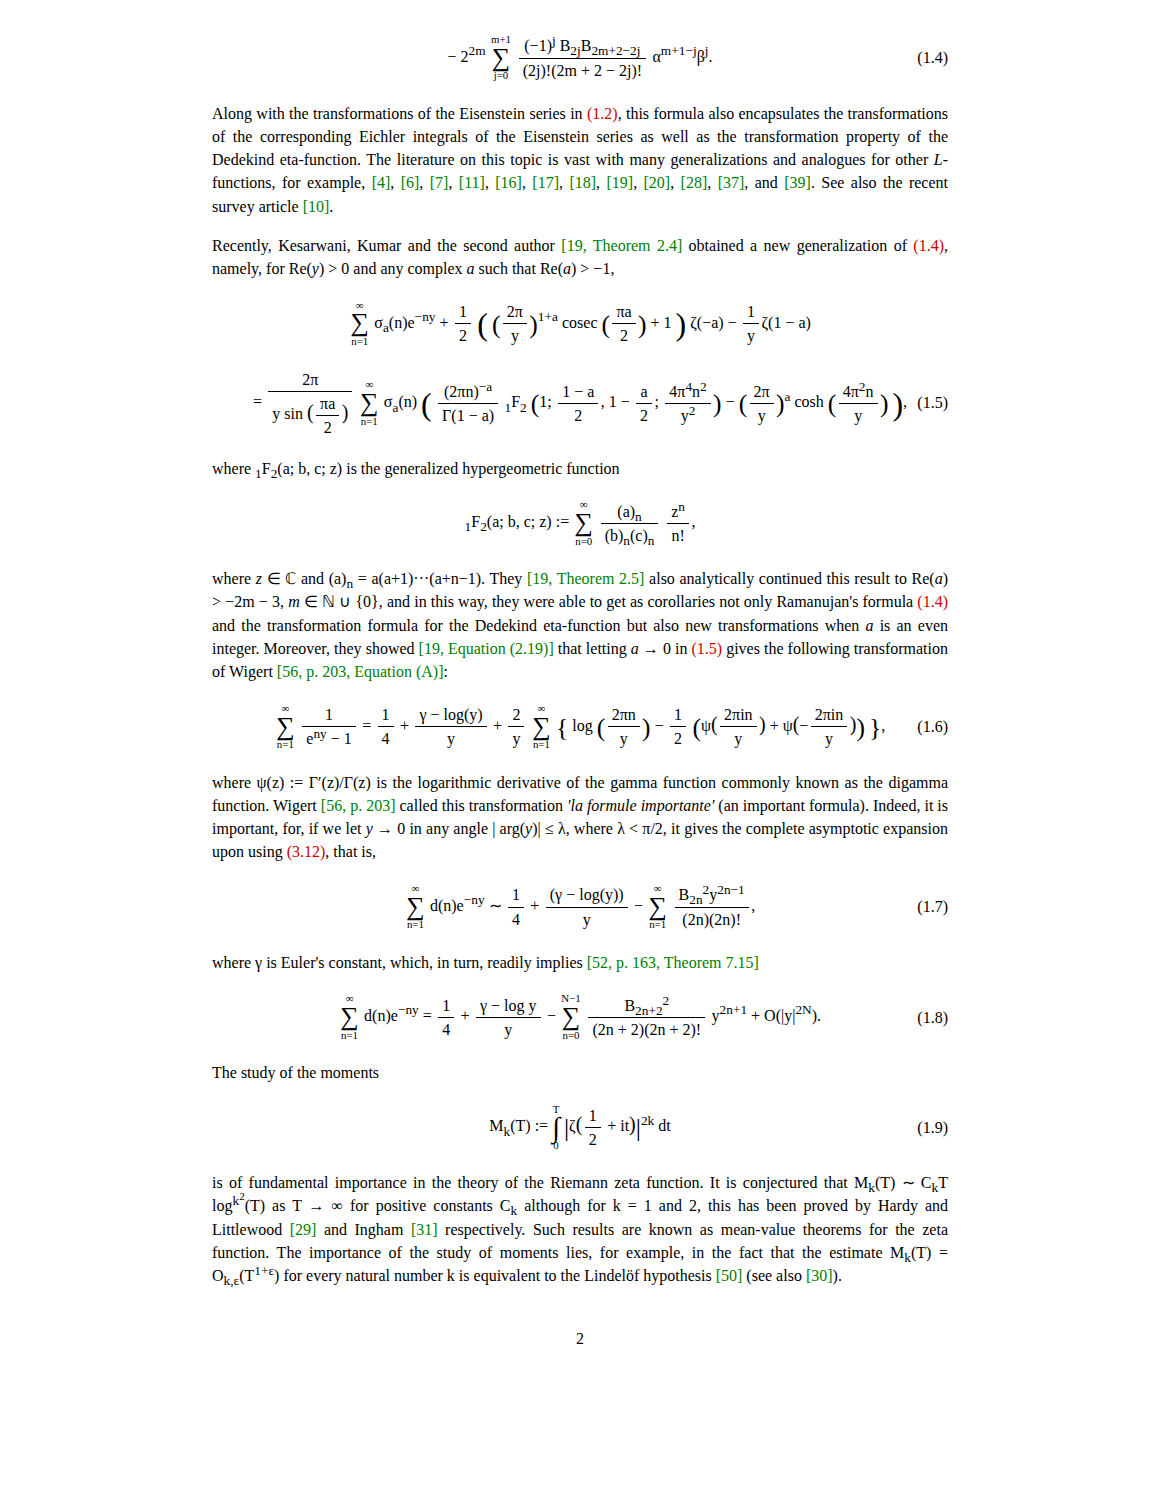− 22m m+1∑j=0 (−1)j B2jB2m+2−2j(2j)!(2m + 2 − 2j)! αm+1−jβj. (1.4)
Along with the transformations of the Eisenstein series in (1.2), this formula also encapsulates the transformations of the corresponding Eichler integrals of the Eisenstein series as well as the transformation property of the Dedekind eta-function. The literature on this topic is vast with many generalizations and analogues for other L-functions, for example, [4], [6], [7], [11], [16], [17], [18], [19], [20], [28], [37], and [39]. See also the recent survey article [10].
Recently, Kesarwani, Kumar and the second author [19, Theorem 2.4] obtained a new generalization of (1.4), namely, for Re(y) > 0 and any complex a such that Re(a) > −1,
∞∑n=1 σa(n)e−ny + 12 ( (2π y)1+a cosec (πa 2) + 1 ) ζ(−a) − 1 yζ(1 − a)
= 2π y sin (πa 2) ∞∑n=1 σa(n) ( (2πn)−a Γ(1 − a) 1F2 (1; 1 − a 2, 1 − a 2; 4π4n2 y2) − (2π y)a cosh (4π2n y) ), (1.5)
where 1F2(a; b, c; z) is the generalized hypergeometric function
1F2(a; b, c; z) := ∞∑n=0 (a)n(b)n(c)n zn n!,
where z ∈ ℂ and (a)n = a(a+1)···(a+n−1). They [19, Theorem 2.5] also analytically continued this result to Re(a) > −2m − 3, m ∈ ℕ ∪ {0}, and in this way, they were able to get as corollaries not only Ramanujan's formula (1.4) and the transformation formula for the Dedekind eta-function but also new transformations when a is an even integer. Moreover, they showed [19, Equation (2.19)] that letting a → 0 in (1.5) gives the following transformation of Wigert [56, p. 203, Equation (A)]:
∞∑n=1 1 eny − 1 = 14 + γ − log(y) y + 2 y ∞∑n=1 { log (2πn y) − 12 (ψ(2πin y) + ψ(−2πin y)) }, (1.6)
where ψ(z) := Γ′(z)/Γ(z) is the logarithmic derivative of the gamma function commonly known as the digamma function. Wigert [56, p. 203] called this transformation 'la formule importante' (an important formula). Indeed, it is important, for, if we let y → 0 in any angle | arg(y)| ≤ λ, where λ < π/2, it gives the complete asymptotic expansion upon using (3.12), that is,
∞∑n=1 d(n)e−ny ∼ 14 + (γ − log(y)) y − ∞∑n=1 B2n2y2n−1(2n)(2n)!, (1.7)
where γ is Euler's constant, which, in turn, readily implies [52, p. 163, Theorem 7.15]
∞∑n=1 d(n)e−ny = 14 + γ − log y y − N−1∑n=0 B2n+22(2n + 2)(2n + 2)! y2n+1 + O(|y|2N). (1.8)
The study of the moments
Mk(T) := T∫0 |ζ(12 + it)|2k dt (1.9)
is of fundamental importance in the theory of the Riemann zeta function. It is conjectured that Mk(T) ∼ CkT logk2(T) as T → ∞ for positive constants Ck although for k = 1 and 2, this has been proved by Hardy and Littlewood [29] and Ingham [31] respectively. Such results are known as mean-value theorems for the zeta function. The importance of the study of moments lies, for example, in the fact that the estimate Mk(T) = Ok,ε(T1+ε) for every natural number k is equivalent to the Lindelöf hypothesis [50] (see also [30]).
2